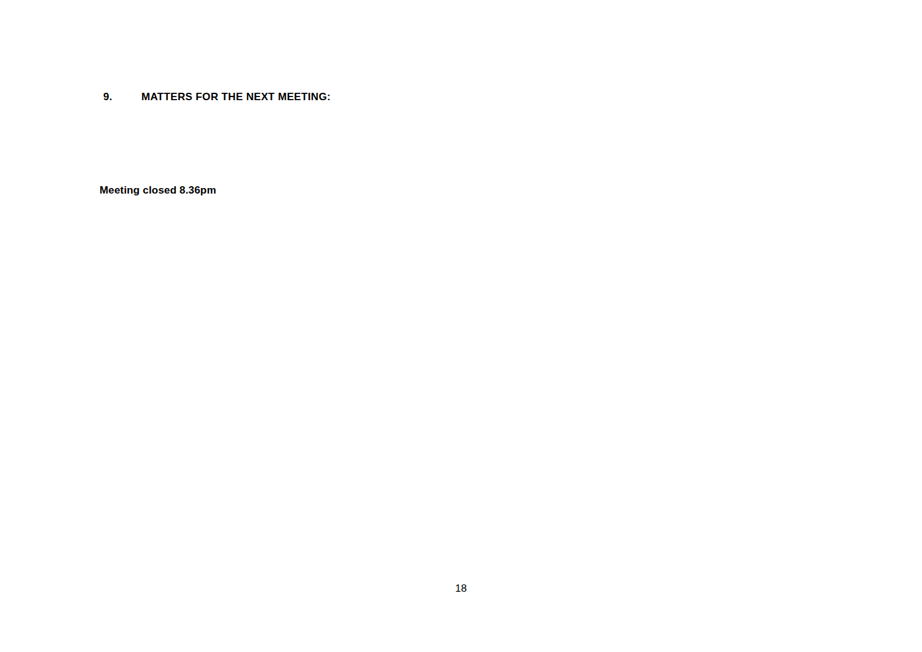9. MATTERS FOR THE NEXT MEETING:
Meeting closed 8.36pm
18